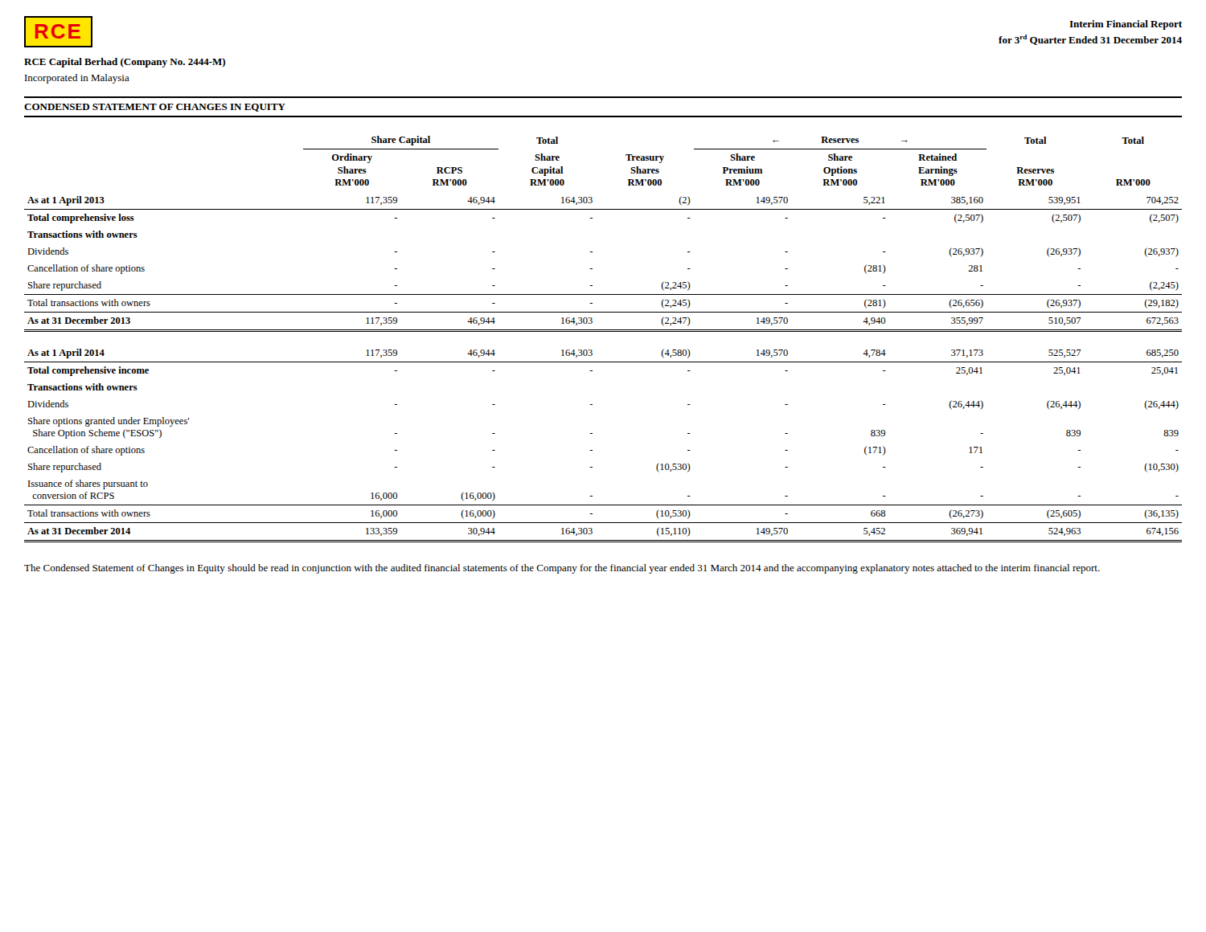RCE
RCE Capital Berhad (Company No. 2444-M)
Incorporated in Malaysia
Interim Financial Report
for 3rd Quarter Ended 31 December 2014
CONDENSED STATEMENT OF CHANGES IN EQUITY
| | Share Capital | Total | | ← Reserves → | Total | Total |
| --- | --- | --- | --- | --- | --- | --- |
| | Ordinary Shares RM'000 | RCPS RM'000 | Share Capital RM'000 | Treasury Shares RM'000 | Share Premium RM'000 | Share Options RM'000 | Retained Earnings RM'000 | Reserves RM'000 | RM'000 |
| As at 1 April 2013 | 117,359 | 46,944 | 164,303 | (2) | 149,570 | 5,221 | 385,160 | 539,951 | 704,252 |
| Total comprehensive loss | - | - | - | - | - | - | (2,507) | (2,507) | (2,507) |
| Transactions with owners | |
| Dividends | - | - | - | - | - | - | (26,937) | (26,937) | (26,937) |
| Cancellation of share options | - | - | - | - | - | (281) | 281 | - | - |
| Share repurchased | - | - | - | (2,245) | - | - | - | - | (2,245) |
| Total transactions with owners | - | - | - | (2,245) | - | (281) | (26,656) | (26,937) | (29,182) |
| As at 31 December 2013 | 117,359 | 46,944 | 164,303 | (2,247) | 149,570 | 4,940 | 355,997 | 510,507 | 672,563 |
| As at 1 April 2014 | 117,359 | 46,944 | 164,303 | (4,580) | 149,570 | 4,784 | 371,173 | 525,527 | 685,250 |
| Total comprehensive income | - | - | - | - | - | - | 25,041 | 25,041 | 25,041 |
| Transactions with owners | |
| Dividends | - | - | - | - | - | - | (26,444) | (26,444) | (26,444) |
| Share options granted under Employees' Share Option Scheme ("ESOS") | - | - | - | - | - | 839 | - | 839 | 839 |
| Cancellation of share options | - | - | - | - | - | (171) | 171 | - | - |
| Share repurchased | - | - | - | (10,530) | - | - | - | - | (10,530) |
| Issuance of shares pursuant to conversion of RCPS | 16,000 | (16,000) | - | - | - | - | - | - | - |
| Total transactions with owners | 16,000 | (16,000) | - | (10,530) | - | 668 | (26,273) | (25,605) | (36,135) |
| As at 31 December 2014 | 133,359 | 30,944 | 164,303 | (15,110) | 149,570 | 5,452 | 369,941 | 524,963 | 674,156 |
The Condensed Statement of Changes in Equity should be read in conjunction with the audited financial statements of the Company for the financial year ended 31 March 2014 and the accompanying explanatory notes attached to the interim financial report.